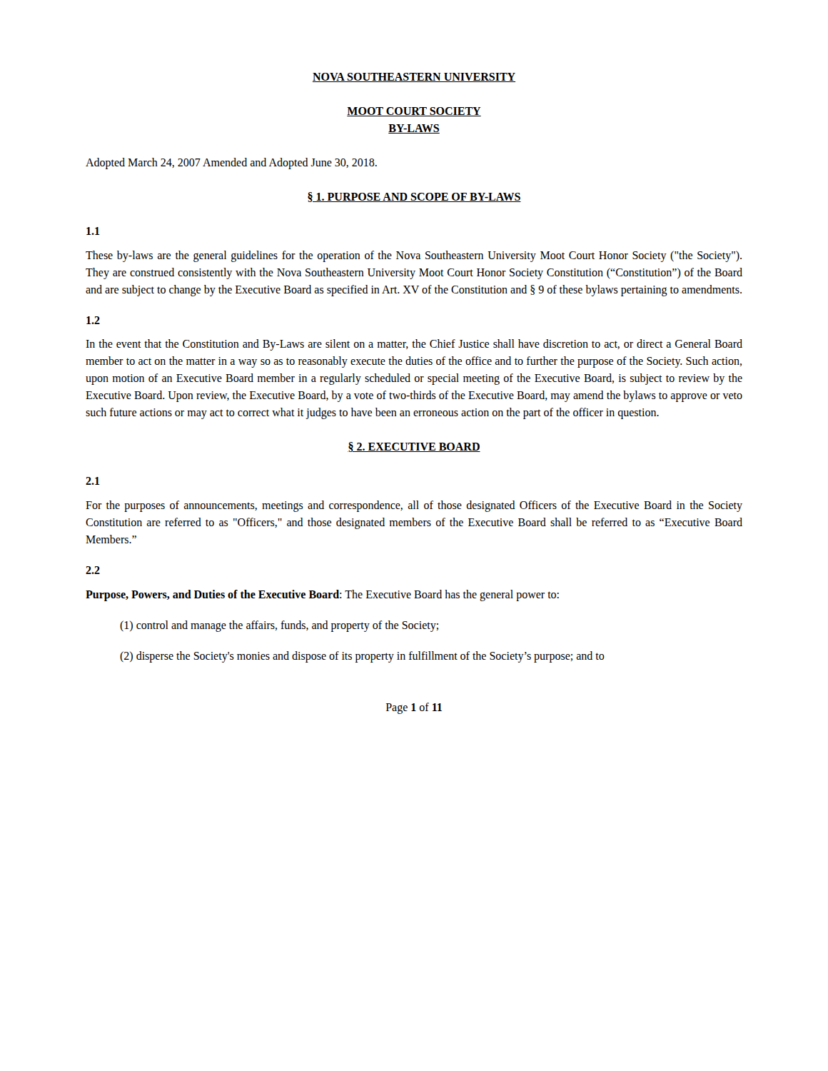NOVA SOUTHEASTERN UNIVERSITY
MOOT COURT SOCIETY
BY-LAWS
Adopted March 24, 2007 Amended and Adopted June 30, 2018.
§ 1. PURPOSE AND SCOPE OF BY-LAWS
1.1
These by-laws are the general guidelines for the operation of the Nova Southeastern University Moot Court Honor Society ("the Society"). They are construed consistently with the Nova Southeastern University Moot Court Honor Society Constitution (“Constitution”) of the Board and are subject to change by the Executive Board as specified in Art. XV of the Constitution and § 9 of these bylaws pertaining to amendments.
1.2
In the event that the Constitution and By-Laws are silent on a matter, the Chief Justice shall have discretion to act, or direct a General Board member to act on the matter in a way so as to reasonably execute the duties of the office and to further the purpose of the Society. Such action, upon motion of an Executive Board member in a regularly scheduled or special meeting of the Executive Board, is subject to review by the Executive Board. Upon review, the Executive Board, by a vote of two-thirds of the Executive Board, may amend the bylaws to approve or veto such future actions or may act to correct what it judges to have been an erroneous action on the part of the officer in question.
§ 2. EXECUTIVE BOARD
2.1
For the purposes of announcements, meetings and correspondence, all of those designated Officers of the Executive Board in the Society Constitution are referred to as "Officers," and those designated members of the Executive Board shall be referred to as “Executive Board Members.”
2.2
Purpose, Powers, and Duties of the Executive Board: The Executive Board has the general power to:
(1) control and manage the affairs, funds, and property of the Society;
(2) disperse the Society's monies and dispose of its property in fulfillment of the Society’s purpose; and to
Page 1 of 11